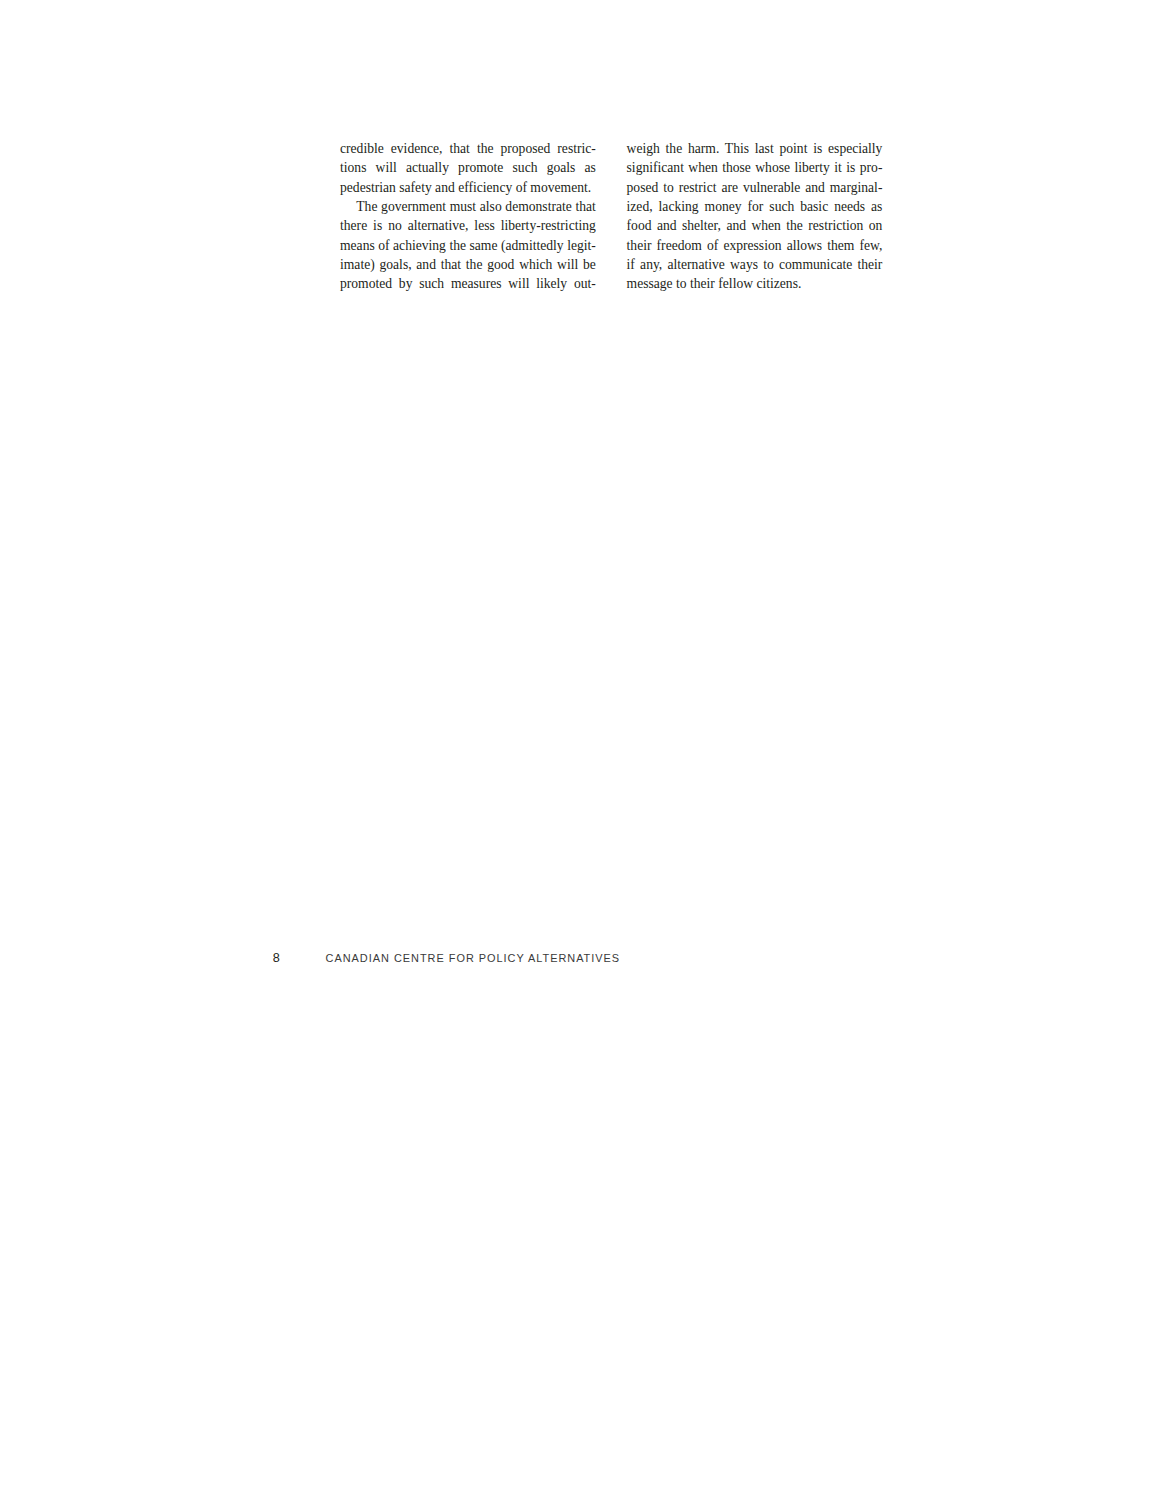credible evidence, that the proposed restrictions will actually promote such goals as pedestrian safety and efficiency of movement.
The government must also demonstrate that there is no alternative, less liberty-restricting means of achieving the same (admittedly legitimate) goals, and that the good which will be promoted by such measures will likely outweigh the harm. This last point is especially significant when those whose liberty it is proposed to restrict are vulnerable and marginalized, lacking money for such basic needs as food and shelter, and when the restriction on their freedom of expression allows them few, if any, alternative ways to communicate their message to their fellow citizens.
8 Canadian Centre for Policy Alternatives